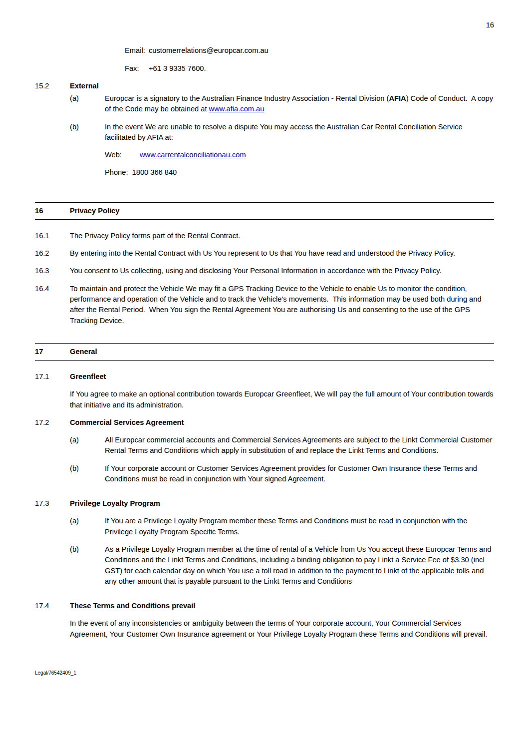16
Email: customerrelations@europcar.com.au
Fax:+61 3 9335 7600.
15.2
External
(a)
Europcar is a signatory to the Australian Finance Industry Association - Rental Division (AFIA) Code of Conduct. A copy of the Code may be obtained at www.afia.com.au
(b)
In the event We are unable to resolve a dispute You may access the Australian Car Rental Conciliation Service facilitated by AFIA at:
Web:
www.carrentalconciliationau.com
Phone: 1800 366 840
16
Privacy Policy
16.1
The Privacy Policy forms part of the Rental Contract.
16.2
By entering into the Rental Contract with Us You represent to Us that You have read and understood the Privacy Policy.
16.3
You consent to Us collecting, using and disclosing Your Personal Information in accordance with the Privacy Policy.
16.4
To maintain and protect the Vehicle We may fit a GPS Tracking Device to the Vehicle to enable Us to monitor the condition, performance and operation of the Vehicle and to track the Vehicle's movements. This information may be used both during and after the Rental Period. When You sign the Rental Agreement You are authorising Us and consenting to the use of the GPS Tracking Device.
17
General
17.1
Greenfleet
If You agree to make an optional contribution towards Europcar Greenfleet, We will pay the full amount of Your contribution towards that initiative and its administration.
17.2
Commercial Services Agreement
(a)
All Europcar commercial accounts and Commercial Services Agreements are subject to the Linkt Commercial Customer Rental Terms and Conditions which apply in substitution of and replace the Linkt Terms and Conditions.
(b)
If Your corporate account or Customer Services Agreement provides for Customer Own Insurance these Terms and Conditions must be read in conjunction with Your signed Agreement.
17.3
Privilege Loyalty Program
(a)
If You are a Privilege Loyalty Program member these Terms and Conditions must be read in conjunction with the Privilege Loyalty Program Specific Terms.
(b)
As a Privilege Loyalty Program member at the time of rental of a Vehicle from Us You accept these Europcar Terms and Conditions and the Linkt Terms and Conditions, including a binding obligation to pay Linkt a Service Fee of $3.30 (incl GST) for each calendar day on which You use a toll road in addition to the payment to Linkt of the applicable tolls and any other amount that is payable pursuant to the Linkt Terms and Conditions
17.4
These Terms and Conditions prevail
In the event of any inconsistencies or ambiguity between the terms of Your corporate account, Your Commercial Services Agreement, Your Customer Own Insurance agreement or Your Privilege Loyalty Program these Terms and Conditions will prevail.
Legal/76542409_1